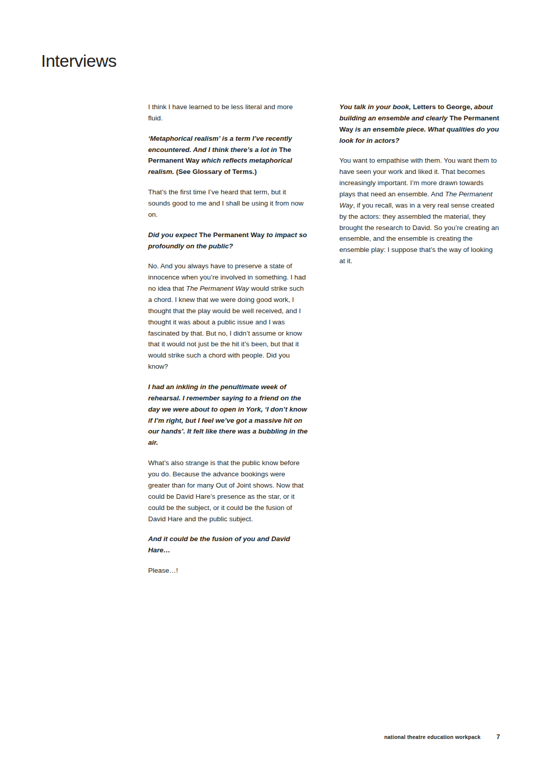Interviews
I think I have learned to be less literal and more fluid.
‘Metaphorical realism’ is a term I’ve recently encountered. And I think there’s a lot in The Permanent Way which reflects metaphorical realism. (See Glossary of Terms.)
That’s the first time I’ve heard that term, but it sounds good to me and I shall be using it from now on.
Did you expect The Permanent Way to impact so profoundly on the public?
No. And you always have to preserve a state of innocence when you’re involved in something. I had no idea that The Permanent Way would strike such a chord. I knew that we were doing good work, I thought that the play would be well received, and I thought it was about a public issue and I was fascinated by that. But no, I didn’t assume or know that it would not just be the hit it’s been, but that it would strike such a chord with people. Did you know?
I had an inkling in the penultimate week of rehearsal. I remember saying to a friend on the day we were about to open in York, ‘I don’t know if I’m right, but I feel we’ve got a massive hit on our hands’. It felt like there was a bubbling in the air.
What’s also strange is that the public know before you do. Because the advance bookings were greater than for many Out of Joint shows. Now that could be David Hare’s presence as the star, or it could be the subject, or it could be the fusion of David Hare and the public subject.
And it could be the fusion of you and David Hare…
Please…!
You talk in your book, Letters to George, about building an ensemble and clearly The Permanent Way is an ensemble piece. What qualities do you look for in actors?
You want to empathise with them. You want them to have seen your work and liked it. That becomes increasingly important. I’m more drawn towards plays that need an ensemble. And The Permanent Way, if you recall, was in a very real sense created by the actors: they assembled the material, they brought the research to David. So you’re creating an ensemble, and the ensemble is creating the ensemble play: I suppose that’s the way of looking at it.
national theatre education workpack 7